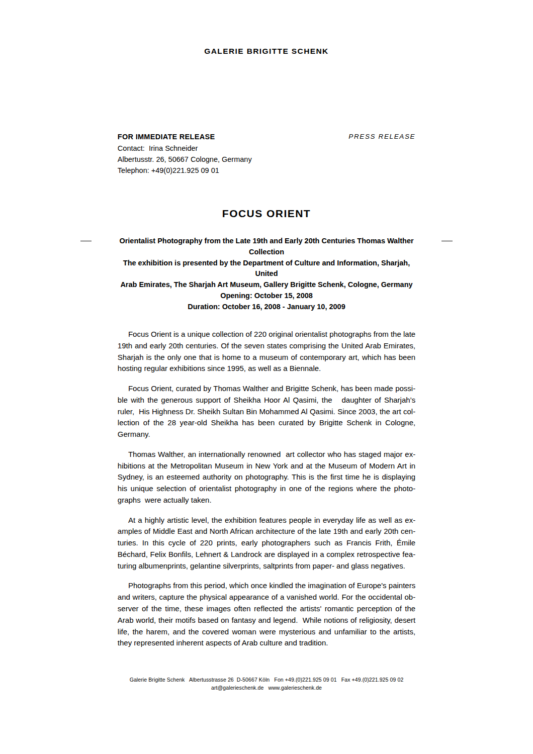GALERIE BRIGITTE SCHENK
PRESS RELEASE
FOR IMMEDIATE RELEASE
Contact: Irina Schneider
Albertusstr. 26, 50667 Cologne, Germany
Telephon: +49(0)221.925 09 01
FOCUS ORIENT
Orientalist Photography from the Late 19th and Early 20th Centuries Thomas Walther Collection The exhibition is presented by the Department of Culture and Information, Sharjah, United Arab Emirates, The Sharjah Art Museum, Gallery Brigitte Schenk, Cologne, Germany Opening: October 15, 2008 Duration: October 16, 2008 - January 10, 2009
Focus Orient is a unique collection of 220 original orientalist photographs from the late 19th and early 20th centuries. Of the seven states comprising the United Arab Emirates, Sharjah is the only one that is home to a museum of contemporary art, which has been hosting regular exhibitions since 1995, as well as a Biennale.
Focus Orient, curated by Thomas Walther and Brigitte Schenk, has been made possible with the generous support of Sheikha Hoor Al Qasimi, the daughter of Sharjah’s ruler, His Highness Dr. Sheikh Sultan Bin Mohammed Al Qasimi. Since 2003, the art collection of the 28 year-old Sheikha has been curated by Brigitte Schenk in Cologne, Germany.
Thomas Walther, an internationally renowned art collector who has staged major exhibitions at the Metropolitan Museum in New York and at the Museum of Modern Art in Sydney, is an esteemed authority on photography. This is the first time he is displaying his unique selection of orientalist photography in one of the regions where the photographs were actually taken.
At a highly artistic level, the exhibition features people in everyday life as well as examples of Middle East and North African architecture of the late 19th and early 20th centuries. In this cycle of 220 prints, early photographers such as Francis Frith, Émile Béchard, Felix Bonfils, Lehnert & Landrock are displayed in a complex retrospective featuring albumenprints, gelantine silverprints, saltprints from paper- and glass negatives.
Photographs from this period, which once kindled the imagination of Europe's painters and writers, capture the physical appearance of a vanished world. For the occidental observer of the time, these images often reflected the artists' romantic perception of the Arab world, their motifs based on fantasy and legend. While notions of religiosity, desert life, the harem, and the covered woman were mysterious and unfamiliar to the artists, they represented inherent aspects of Arab culture and tradition.
Galerie Brigitte Schenk Albertusstrasse 26 D-50667 Köln Fon +49.(0)221.925 09 01 Fax +49.(0)221.925 09 02
art@galerieschenk.de www.galerieschenk.de